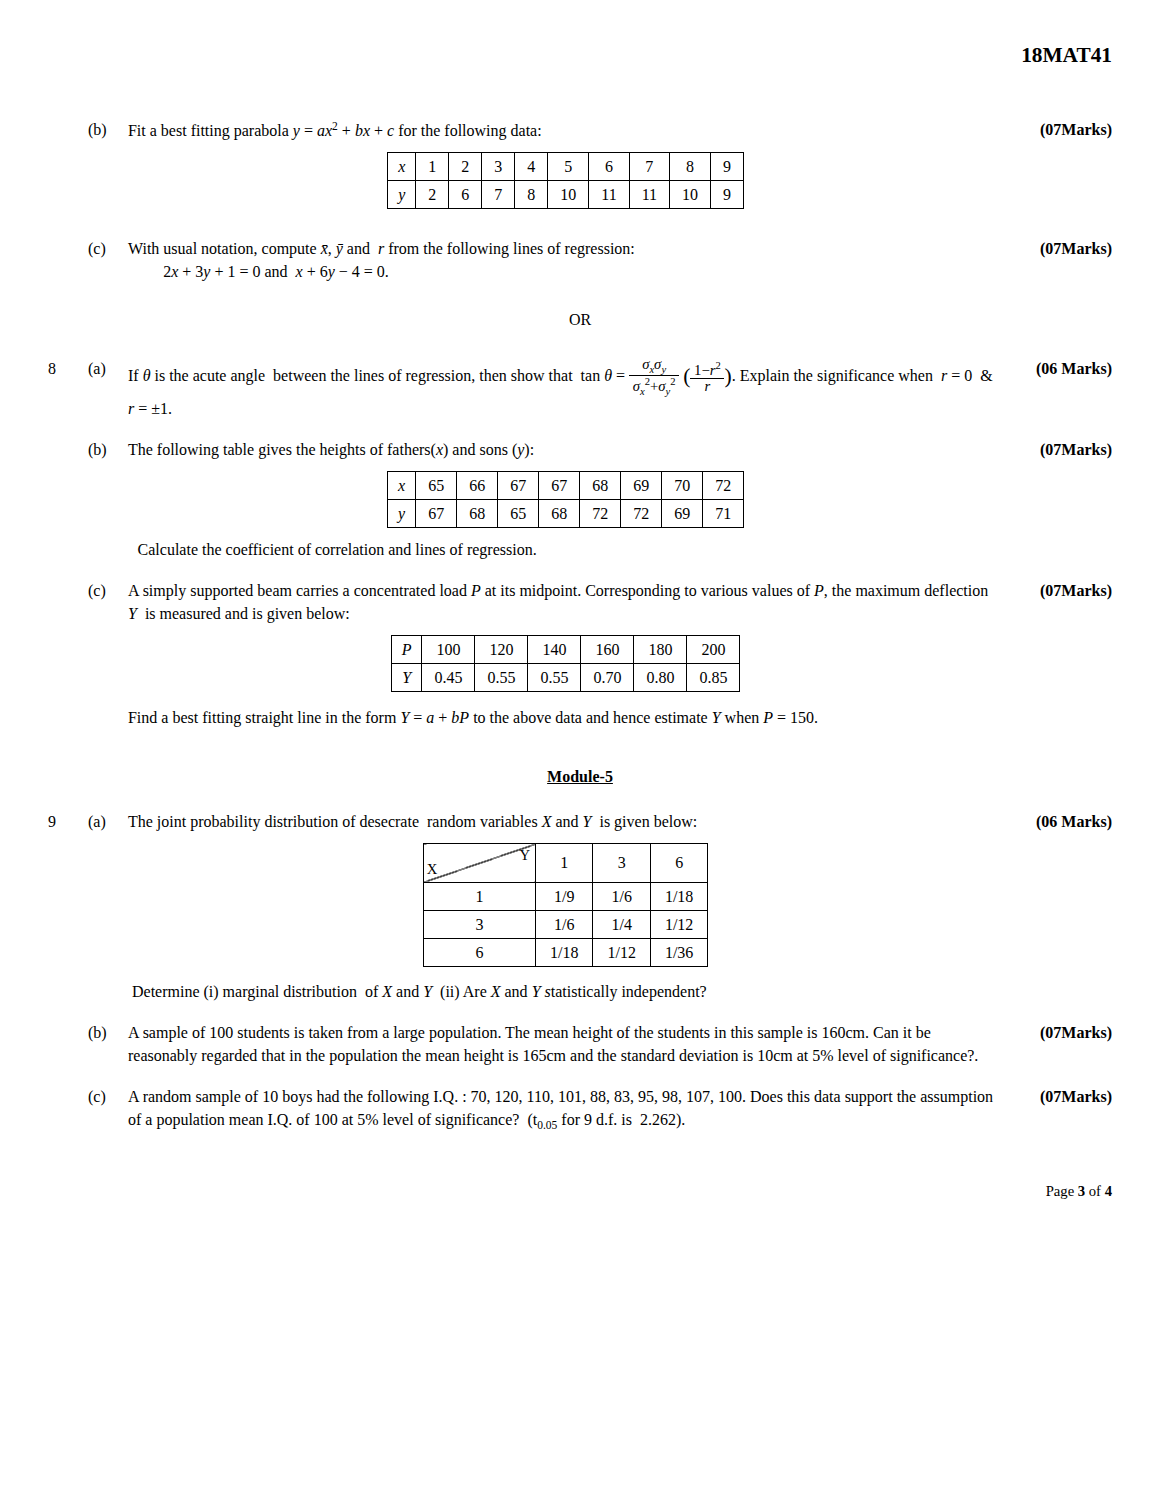18MAT41
(b)
Fit a best fitting parabola y = ax2 + bx + c for the following data:
| x | 1 | 2 | 3 | 4 | 5 | 6 | 7 | 8 | 9 |
| y | 2 | 6 | 7 | 8 | 10 | 11 | 11 | 10 | 9 |
(07Marks)
(c)
With usual notation, compute x̄, ȳ and r from the following lines of regression:
2x + 3y + 1 = 0 and x + 6y − 4 = 0.
(07Marks)
OR
8
(a)
If θ is the acute angle between the lines of regression, then show that tan θ = σxσy σx2+σy2 (1−r2 r). Explain the significance when r = 0 & r = ±1.
(06 Marks)
(b)
The following table gives the heights of fathers(x) and sons (y):
| x | 65 | 66 | 67 | 67 | 68 | 69 | 70 | 72 |
| y | 67 | 68 | 65 | 68 | 72 | 72 | 69 | 71 |
Calculate the coefficient of correlation and lines of regression.
(07Marks)
(c)
A simply supported beam carries a concentrated load P at its midpoint. Corresponding to various values of P, the maximum deflection Y is measured and is given below:
| P | 100 | 120 | 140 | 160 | 180 | 200 |
| Y | 0.45 | 0.55 | 0.55 | 0.70 | 0.80 | 0.85 |
Find a best fitting straight line in the form Y = a + bP to the above data and hence estimate Y when P = 150.
(07Marks)
Module-5
9
(a)
The joint probability distribution of desecrate random variables X and Y is given below:
| Y X | 1 | 3 | 6 |
| 1 | 1/9 | 1/6 | 1/18 |
| 3 | 1/6 | 1/4 | 1/12 |
| 6 | 1/18 | 1/12 | 1/36 |
Determine (i) marginal distribution of X and Y (ii) Are X and Y statistically independent?
(06 Marks)
(b)
A sample of 100 students is taken from a large population. The mean height of the students in this sample is 160cm. Can it be reasonably regarded that in the population the mean height is 165cm and the standard deviation is 10cm at 5% level of significance?.
(07Marks)
(c)
A random sample of 10 boys had the following I.Q. : 70, 120, 110, 101, 88, 83, 95, 98, 107, 100. Does this data support the assumption of a population mean I.Q. of 100 at 5% level of significance? (t0.05 for 9 d.f. is 2.262).
(07Marks)
Page 3 of 4